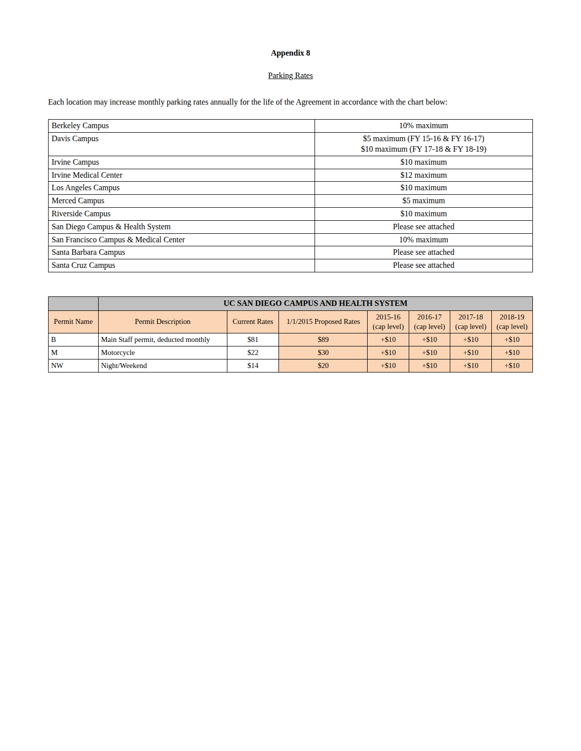Appendix 8
Parking Rates
Each location may increase monthly parking rates annually for the life of the Agreement in accordance with the chart below:
| Berkeley Campus | 10% maximum |
| Davis Campus | $5 maximum (FY 15-16 & FY 16-17) $10 maximum (FY 17-18 & FY 18-19) |
| Irvine Campus | $10 maximum |
| Irvine Medical Center | $12 maximum |
| Los Angeles Campus | $10 maximum |
| Merced Campus | $5 maximum |
| Riverside Campus | $10 maximum |
| San Diego Campus & Health System | Please see attached |
| San Francisco Campus & Medical Center | 10% maximum |
| Santa Barbara Campus | Please see attached |
| Santa Cruz Campus | Please see attached |
| | UC SAN DIEGO CAMPUS AND HEALTH SYSTEM |
| --- | --- |
| Permit Name | Permit Description | Current Rates | 1/1/2015 Proposed Rates | 2015-16 (cap level) | 2016-17 (cap level) | 2017-18 (cap level) | 2018-19 (cap level) |
| B | Main Staff permit, deducted monthly | $81 | $89 | +$10 | +$10 | +$10 | +$10 |
| M | Motorcycle | $22 | $30 | +$10 | +$10 | +$10 | +$10 |
| NW | Night/Weekend | $14 | $20 | +$10 | +$10 | +$10 | +$10 |